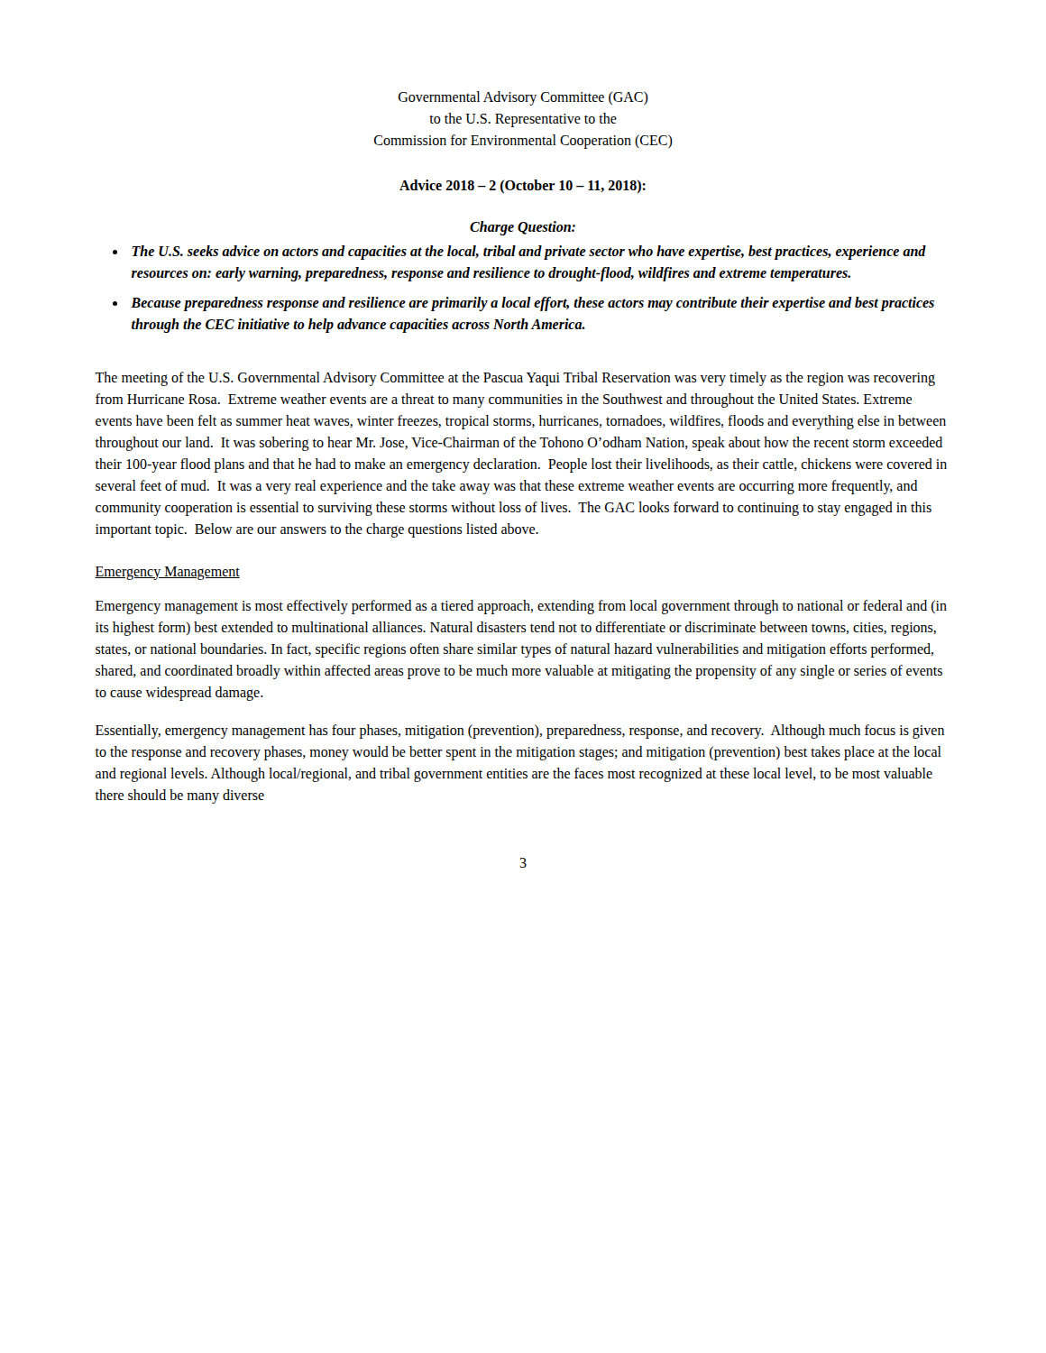Governmental Advisory Committee (GAC)
to the U.S. Representative to the
Commission for Environmental Cooperation (CEC)
Advice 2018 – 2 (October 10 – 11, 2018):
Charge Question:
The U.S. seeks advice on actors and capacities at the local, tribal and private sector who have expertise, best practices, experience and resources on: early warning, preparedness, response and resilience to drought-flood, wildfires and extreme temperatures.
Because preparedness response and resilience are primarily a local effort, these actors may contribute their expertise and best practices through the CEC initiative to help advance capacities across North America.
The meeting of the U.S. Governmental Advisory Committee at the Pascua Yaqui Tribal Reservation was very timely as the region was recovering from Hurricane Rosa. Extreme weather events are a threat to many communities in the Southwest and throughout the United States. Extreme events have been felt as summer heat waves, winter freezes, tropical storms, hurricanes, tornadoes, wildfires, floods and everything else in between throughout our land. It was sobering to hear Mr. Jose, Vice-Chairman of the Tohono O’odham Nation, speak about how the recent storm exceeded their 100-year flood plans and that he had to make an emergency declaration. People lost their livelihoods, as their cattle, chickens were covered in several feet of mud. It was a very real experience and the take away was that these extreme weather events are occurring more frequently, and community cooperation is essential to surviving these storms without loss of lives. The GAC looks forward to continuing to stay engaged in this important topic. Below are our answers to the charge questions listed above.
Emergency Management
Emergency management is most effectively performed as a tiered approach, extending from local government through to national or federal and (in its highest form) best extended to multinational alliances. Natural disasters tend not to differentiate or discriminate between towns, cities, regions, states, or national boundaries. In fact, specific regions often share similar types of natural hazard vulnerabilities and mitigation efforts performed, shared, and coordinated broadly within affected areas prove to be much more valuable at mitigating the propensity of any single or series of events to cause widespread damage.
Essentially, emergency management has four phases, mitigation (prevention), preparedness, response, and recovery. Although much focus is given to the response and recovery phases, money would be better spent in the mitigation stages; and mitigation (prevention) best takes place at the local and regional levels. Although local/regional, and tribal government entities are the faces most recognized at these local level, to be most valuable there should be many diverse
3